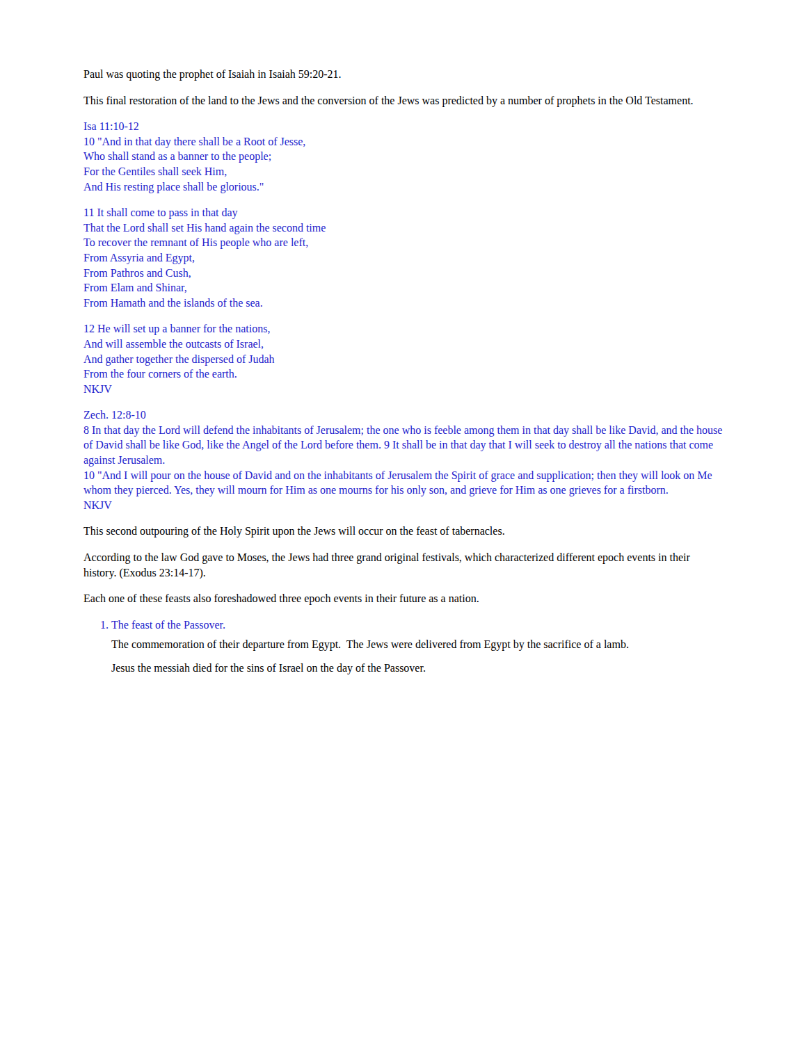Paul was quoting the prophet of Isaiah in Isaiah 59:20-21.
This final restoration of the land to the Jews and the conversion of the Jews was predicted by a number of prophets in the Old Testament.
Isa 11:10-12 10 "And in that day there shall be a Root of Jesse, Who shall stand as a banner to the people; For the Gentiles shall seek Him, And His resting place shall be glorious."
11 It shall come to pass in that day That the Lord shall set His hand again the second time To recover the remnant of His people who are left, From Assyria and Egypt, From Pathros and Cush, From Elam and Shinar, From Hamath and the islands of the sea.
12 He will set up a banner for the nations, And will assemble the outcasts of Israel, And gather together the dispersed of Judah From the four corners of the earth. NKJV
Zech. 12:8-10 8 In that day the Lord will defend the inhabitants of Jerusalem; the one who is feeble among them in that day shall be like David, and the house of David shall be like God, like the Angel of the Lord before them. 9 It shall be in that day that I will seek to destroy all the nations that come against Jerusalem. 10 "And I will pour on the house of David and on the inhabitants of Jerusalem the Spirit of grace and supplication; then they will look on Me whom they pierced. Yes, they will mourn for Him as one mourns for his only son, and grieve for Him as one grieves for a firstborn. NKJV
This second outpouring of the Holy Spirit upon the Jews will occur on the feast of tabernacles.
According to the law God gave to Moses, the Jews had three grand original festivals, which characterized different epoch events in their history. (Exodus 23:14-17).
Each one of these feasts also foreshadowed three epoch events in their future as a nation.
The feast of the Passover.
The commemoration of their departure from Egypt. The Jews were delivered from Egypt by the sacrifice of a lamb.
Jesus the messiah died for the sins of Israel on the day of the Passover.